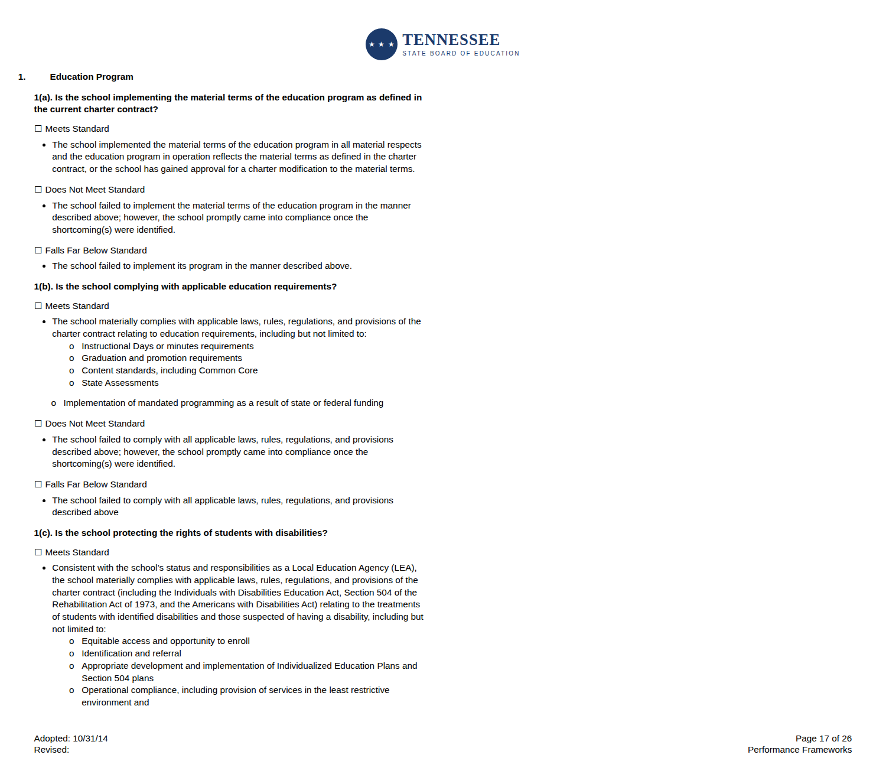TENNESSEE
STATE BOARD OF EDUCATION
1. Education Program
1(a). Is the school implementing the material terms of the education program as defined in the current charter contract?
☐Meets Standard
The school implemented the material terms of the education program in all material respects and the education program in operation reflects the material terms as defined in the charter contract, or the school has gained approval for a charter modification to the material terms.
☐Does Not Meet Standard
The school failed to implement the material terms of the education program in the manner described above; however, the school promptly came into compliance once the shortcoming(s) were identified.
☐Falls Far Below Standard
The school failed to implement its program in the manner described above.
1(b). Is the school complying with applicable education requirements?
☐Meets Standard
The school materially complies with applicable laws, rules, regulations, and provisions of the charter contract relating to education requirements, including but not limited to:
Instructional Days or minutes requirements
Graduation and promotion requirements
Content standards, including Common Core
State Assessments
Implementation of mandated programming as a result of state or federal funding
☐Does Not Meet Standard
The school failed to comply with all applicable laws, rules, regulations, and provisions described above; however, the school promptly came into compliance once the shortcoming(s) were identified.
☐Falls Far Below Standard
The school failed to comply with all applicable laws, rules, regulations, and provisions described above
1(c). Is the school protecting the rights of students with disabilities?
☐Meets Standard
Consistent with the school’s status and responsibilities as a Local Education Agency (LEA), the school materially complies with applicable laws, rules, regulations, and provisions of the charter contract (including the Individuals with Disabilities Education Act, Section 504 of the Rehabilitation Act of 1973, and the Americans with Disabilities Act) relating to the treatments of students with identified disabilities and those suspected of having a disability, including but not limited to:
Equitable access and opportunity to enroll
Identification and referral
Appropriate development and implementation of Individualized Education Plans and Section 504 plans
Operational compliance, including provision of services in the least restrictive environment and
Adopted: 10/31/14
Revised:
Page 17 of 26
Performance Frameworks